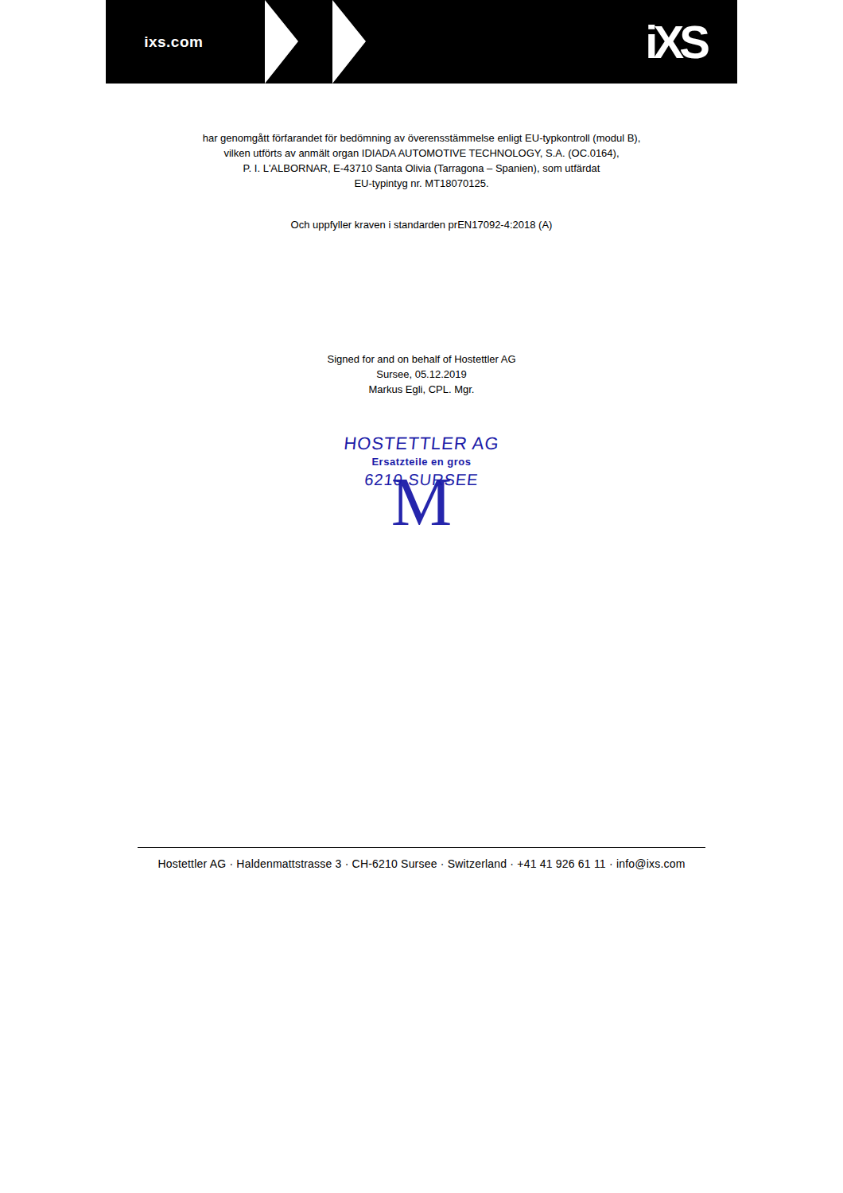ixs.com iXS
har genomgått förfarandet för bedömning av överensstämmelse enligt EU-typkontroll (modul B),
vilken utförts av anmält organ IDIADA AUTOMOTIVE TECHNOLOGY, S.A. (OC.0164),
P. I. L'ALBORNAR, E-43710 Santa Olivia (Tarragona – Spanien), som utfärdat
EU-typintyg nr. MT18070125.
Och uppfyller kraven i standarden prEN17092-4:2018 (A)
Signed for and on behalf of Hostettler AG
Sursee, 05.12.2019
Markus Egli, CPL. Mgr.
HOSTETTLER AG
Ersatzteile en gros
6210 SURSEE
M
Hostettler AG · Haldenmattstrasse 3 · CH-6210 Sursee · Switzerland · +41 41 926 61 11 · info@ixs.com